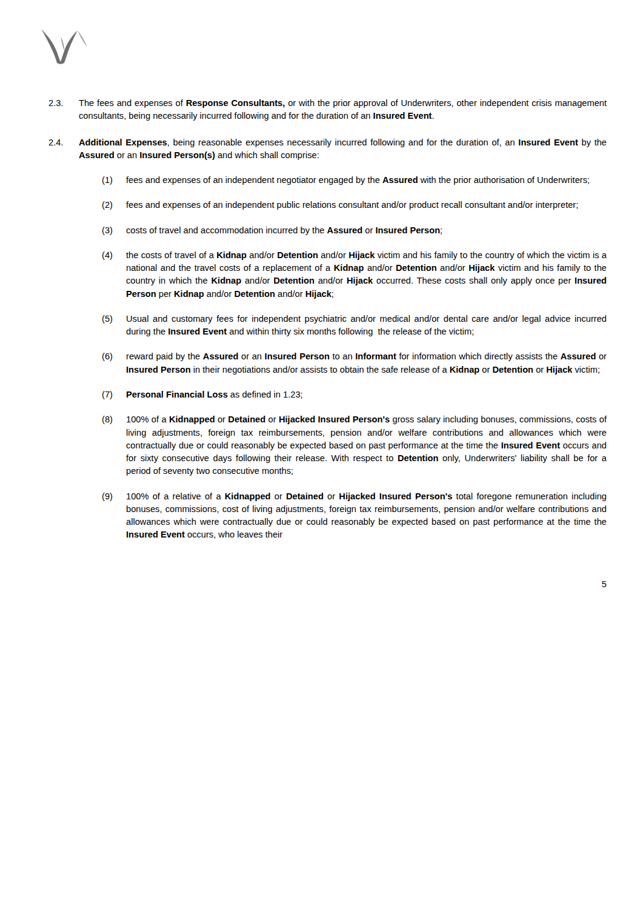2.3.
The fees and expenses of Response Consultants, or with the prior approval of Underwriters, other independent crisis management consultants, being necessarily incurred following and for the duration of an Insured Event.
2.4.
Additional Expenses, being reasonable expenses necessarily incurred following and for the duration of, an Insured Event by the Assured or an Insured Person(s) and which shall comprise:
(1)
fees and expenses of an independent negotiator engaged by the Assured with the prior authorisation of Underwriters;
(2)
fees and expenses of an independent public relations consultant and/or product recall consultant and/or interpreter;
(3)
costs of travel and accommodation incurred by the Assured or Insured Person;
(4)
the costs of travel of a Kidnap and/or Detention and/or Hijack victim and his family to the country of which the victim is a national and the travel costs of a replacement of a Kidnap and/or Detention and/or Hijack victim and his family to the country in which the Kidnap and/or Detention and/or Hijack occurred. These costs shall only apply once per Insured Person per Kidnap and/or Detention and/or Hijack;
(5)
Usual and customary fees for independent psychiatric and/or medical and/or dental care and/or legal advice incurred during the Insured Event and within thirty six months following the release of the victim;
(6)
reward paid by the Assured or an Insured Person to an Informant for information which directly assists the Assured or Insured Person in their negotiations and/or assists to obtain the safe release of a Kidnap or Detention or Hijack victim;
(7)
Personal Financial Loss as defined in 1.23;
(8)
100% of a Kidnapped or Detained or Hijacked Insured Person's gross salary including bonuses, commissions, costs of living adjustments, foreign tax reimbursements, pension and/or welfare contributions and allowances which were contractually due or could reasonably be expected based on past performance at the time the Insured Event occurs and for sixty consecutive days following their release. With respect to Detention only, Underwriters' liability shall be for a period of seventy two consecutive months;
(9)
100% of a relative of a Kidnapped or Detained or Hijacked Insured Person's total foregone remuneration including bonuses, commissions, cost of living adjustments, foreign tax reimbursements, pension and/or welfare contributions and allowances which were contractually due or could reasonably be expected based on past performance at the time the Insured Event occurs, who leaves their
5